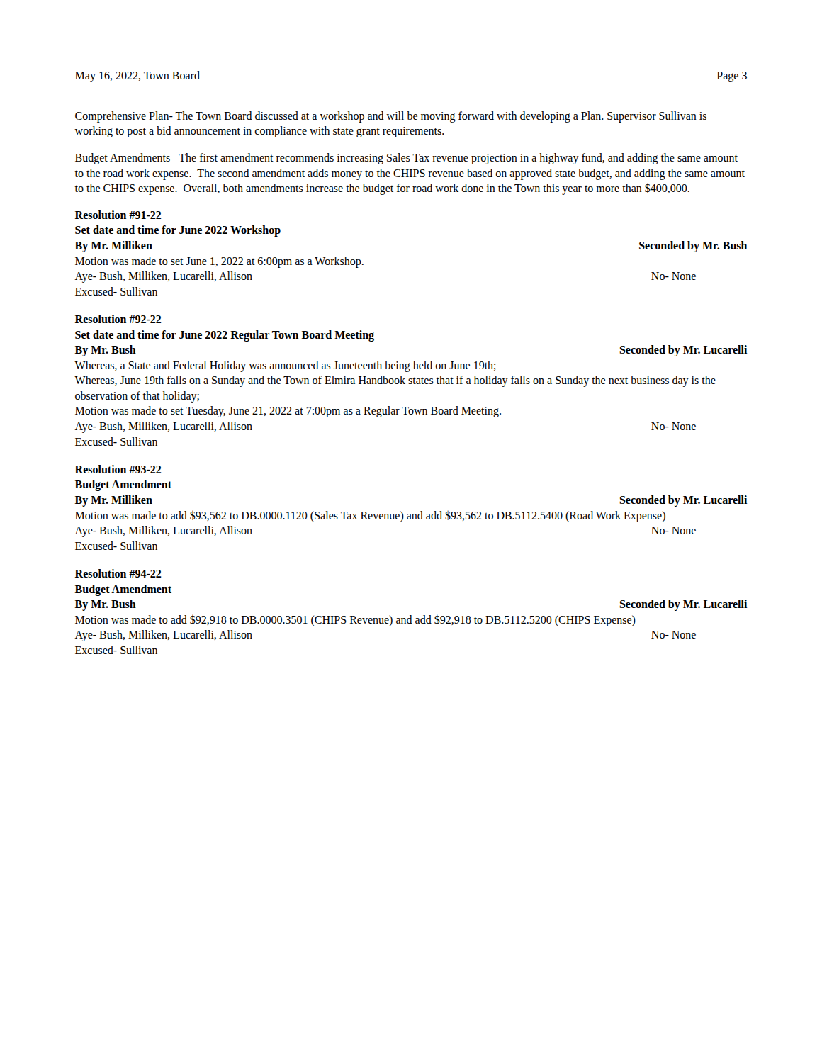May 16, 2022, Town Board Page 3
Comprehensive Plan- The Town Board discussed at a workshop and will be moving forward with developing a Plan. Supervisor Sullivan is working to post a bid announcement in compliance with state grant requirements.
Budget Amendments –The first amendment recommends increasing Sales Tax revenue projection in a highway fund, and adding the same amount to the road work expense. The second amendment adds money to the CHIPS revenue based on approved state budget, and adding the same amount to the CHIPS expense. Overall, both amendments increase the budget for road work done in the Town this year to more than $400,000.
Resolution #91-22
Set date and time for June 2022 Workshop
By Mr. Milliken Seconded by Mr. Bush
Motion was made to set June 1, 2022 at 6:00pm as a Workshop.
Aye- Bush, Milliken, Lucarelli, Allison No- None
Excused- Sullivan
Resolution #92-22
Set date and time for June 2022 Regular Town Board Meeting
By Mr. Bush Seconded by Mr. Lucarelli
Whereas, a State and Federal Holiday was announced as Juneteenth being held on June 19th;
Whereas, June 19th falls on a Sunday and the Town of Elmira Handbook states that if a holiday falls on a Sunday the next business day is the observation of that holiday;
Motion was made to set Tuesday, June 21, 2022 at 7:00pm as a Regular Town Board Meeting.
Aye- Bush, Milliken, Lucarelli, Allison No- None
Excused- Sullivan
Resolution #93-22
Budget Amendment
By Mr. Milliken Seconded by Mr. Lucarelli
Motion was made to add $93,562 to DB.0000.1120 (Sales Tax Revenue) and add $93,562 to DB.5112.5400 (Road Work Expense)
Aye- Bush, Milliken, Lucarelli, Allison No- None
Excused- Sullivan
Resolution #94-22
Budget Amendment
By Mr. Bush Seconded by Mr. Lucarelli
Motion was made to add $92,918 to DB.0000.3501 (CHIPS Revenue) and add $92,918 to DB.5112.5200 (CHIPS Expense)
Aye- Bush, Milliken, Lucarelli, Allison No- None
Excused- Sullivan